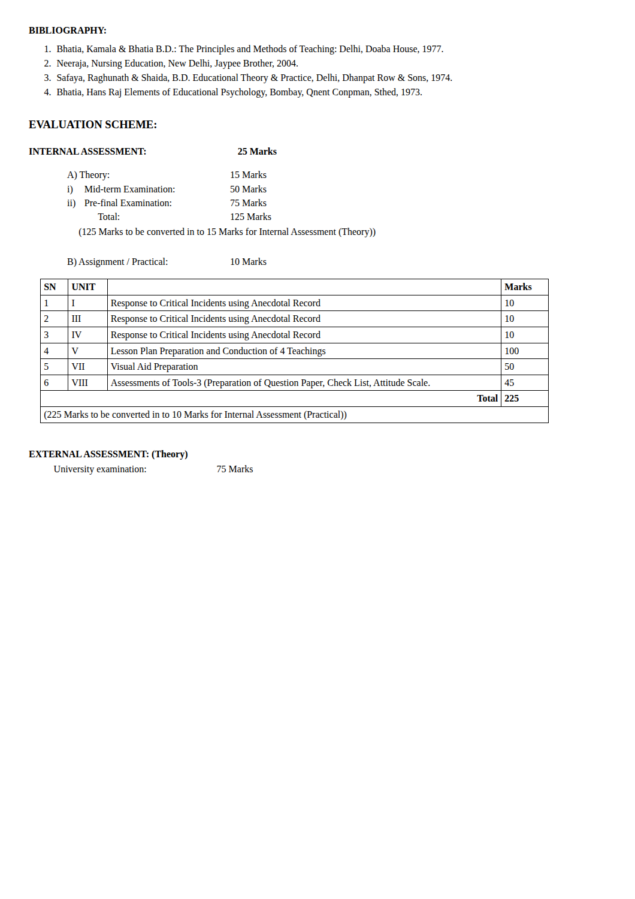BIBLIOGRAPHY:
Bhatia, Kamala & Bhatia B.D.: The Principles and Methods of Teaching: Delhi, Doaba House, 1977.
Neeraja, Nursing Education, New Delhi, Jaypee Brother, 2004.
Safaya, Raghunath & Shaida, B.D. Educational Theory & Practice, Delhi, Dhanpat Row & Sons, 1974.
Bhatia, Hans Raj Elements of Educational Psychology, Bombay, Qnent Conpman, Sthed, 1973.
EVALUATION SCHEME:
INTERNAL ASSESSMENT:25 Marks
A) Theory: 15 Marks i) Mid-term Examination: 50 Marks ii) Pre-final Examination: 75 Marks Total: 125 Marks
(125 Marks to be converted in to 15 Marks for Internal Assessment (Theory))
B) Assignment / Practical: 10 Marks
| SN | UNIT | | Marks |
| --- | --- | --- | --- |
| 1 | I | Response to Critical Incidents using Anecdotal Record | 10 |
| 2 | III | Response to Critical Incidents using Anecdotal Record | 10 |
| 3 | IV | Response to Critical Incidents using Anecdotal Record | 10 |
| 4 | V | Lesson Plan Preparation and Conduction of 4 Teachings | 100 |
| 5 | VII | Visual Aid Preparation | 50 |
| 6 | VIII | Assessments of Tools-3 (Preparation of Question Paper, Check List, Attitude Scale. | 45 |
| Total | 225 |
| (225 Marks to be converted in to 10 Marks for Internal Assessment (Practical)) |
EXTERNAL ASSESSMENT: (Theory)
University examination: 75 Marks